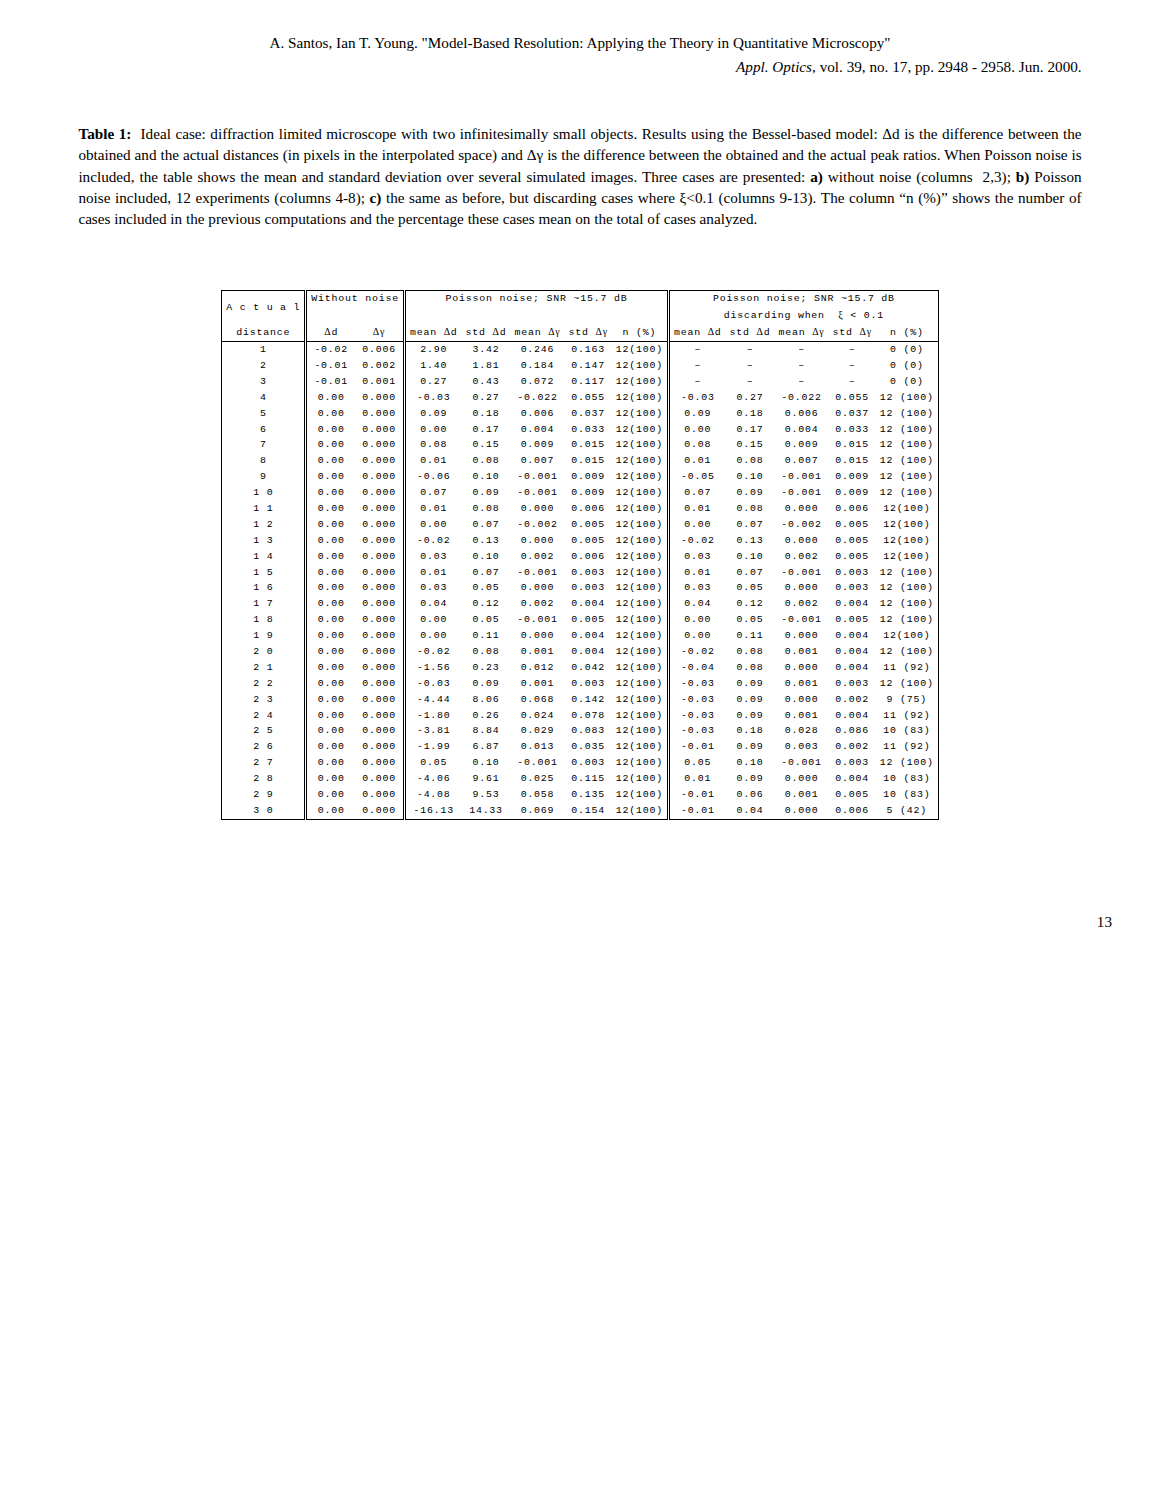A. Santos, Ian T. Young. "Model‑Based Resolution: Applying the Theory in Quantitative Microscopy"
Appl. Optics, vol. 39, no. 17, pp. 2948 - 2958. Jun. 2000.
Table 1: Ideal case: diffraction limited microscope with two infinitesimally small objects. Results using the Bessel‑based model: Δd is the difference between the obtained and the actual distances (in pixels in the interpolated space) and Δγ is the difference between the obtained and the actual peak ratios. When Poisson noise is included, the table shows the mean and standard deviation over several simulated images. Three cases are presented: a) without noise (columns 2,3); b) Poisson noise included, 12 experiments (columns 4‑8); c) the same as before, but discarding cases where ξ<0.1 (columns 9‑13). The column “n (%)” shows the number of cases included in the previous computations and the percentage these cases mean on the total of cases analyzed.
| A c t u a l | Without noise | Poisson noise; SNR ~15.7 dB | Poisson noise; SNR ~15.7 dB |
| --- | --- | --- | --- |
| | | discarding when ξ < 0.1 |
| distance | Δ d | Δγ | mean Δ d | std Δ d | mean Δγ | std Δγ | n (%) | mean Δ d | std Δ d | mean Δγ | std Δγ | n (%) |
| 1 | -0.02 | 0.006 | 2.90 | 3.42 | 0.246 | 0.163 | 12(100) | – | – | – | – | 0 (0) |
| 2 | -0.01 | 0.002 | 1.40 | 1.81 | 0.184 | 0.147 | 12(100) | – | – | – | – | 0 (0) |
| 3 | -0.01 | 0.001 | 0.27 | 0.43 | 0.072 | 0.117 | 12(100) | – | – | – | – | 0 (0) |
| 4 | 0.00 | 0.000 | -0.03 | 0.27 | -0.022 | 0.055 | 12(100) | -0.03 | 0.27 | -0.022 | 0.055 | 12 (100) |
| 5 | 0.00 | 0.000 | 0.09 | 0.18 | 0.006 | 0.037 | 12(100) | 0.09 | 0.18 | 0.006 | 0.037 | 12 (100) |
| 6 | 0.00 | 0.000 | 0.00 | 0.17 | 0.004 | 0.033 | 12(100) | 0.00 | 0.17 | 0.004 | 0.033 | 12 (100) |
| 7 | 0.00 | 0.000 | 0.08 | 0.15 | 0.009 | 0.015 | 12(100) | 0.08 | 0.15 | 0.009 | 0.015 | 12 (100) |
| 8 | 0.00 | 0.000 | 0.01 | 0.08 | 0.007 | 0.015 | 12(100) | 0.01 | 0.08 | 0.007 | 0.015 | 12 (100) |
| 9 | 0.00 | 0.000 | -0.06 | 0.10 | -0.001 | 0.009 | 12(100) | -0.05 | 0.10 | -0.001 | 0.009 | 12 (100) |
| 1 0 | 0.00 | 0.000 | 0.07 | 0.09 | -0.001 | 0.009 | 12(100) | 0.07 | 0.09 | -0.001 | 0.009 | 12 (100) |
| 1 1 | 0.00 | 0.000 | 0.01 | 0.08 | 0.000 | 0.006 | 12(100) | 0.01 | 0.08 | 0.000 | 0.006 | 12(100) |
| 1 2 | 0.00 | 0.000 | 0.00 | 0.07 | -0.002 | 0.005 | 12(100) | 0.00 | 0.07 | -0.002 | 0.005 | 12(100) |
| 1 3 | 0.00 | 0.000 | -0.02 | 0.13 | 0.000 | 0.005 | 12(100) | -0.02 | 0.13 | 0.000 | 0.005 | 12(100) |
| 1 4 | 0.00 | 0.000 | 0.03 | 0.10 | 0.002 | 0.006 | 12(100) | 0.03 | 0.10 | 0.002 | 0.005 | 12(100) |
| 1 5 | 0.00 | 0.000 | 0.01 | 0.07 | -0.001 | 0.003 | 12(100) | 0.01 | 0.07 | -0.001 | 0.003 | 12 (100) |
| 1 6 | 0.00 | 0.000 | 0.03 | 0.05 | 0.000 | 0.003 | 12(100) | 0.03 | 0.05 | 0.000 | 0.003 | 12 (100) |
| 1 7 | 0.00 | 0.000 | 0.04 | 0.12 | 0.002 | 0.004 | 12(100) | 0.04 | 0.12 | 0.002 | 0.004 | 12 (100) |
| 1 8 | 0.00 | 0.000 | 0.00 | 0.05 | -0.001 | 0.005 | 12(100) | 0.00 | 0.05 | -0.001 | 0.005 | 12 (100) |
| 1 9 | 0.00 | 0.000 | 0.00 | 0.11 | 0.000 | 0.004 | 12(100) | 0.00 | 0.11 | 0.000 | 0.004 | 12(100) |
| 2 0 | 0.00 | 0.000 | -0.02 | 0.08 | 0.001 | 0.004 | 12(100) | -0.02 | 0.08 | 0.001 | 0.004 | 12 (100) |
| 2 1 | 0.00 | 0.000 | -1.56 | 0.23 | 0.012 | 0.042 | 12(100) | -0.04 | 0.08 | 0.000 | 0.004 | 11 (92) |
| 2 2 | 0.00 | 0.000 | -0.03 | 0.09 | 0.001 | 0.003 | 12(100) | -0.03 | 0.09 | 0.001 | 0.003 | 12 (100) |
| 2 3 | 0.00 | 0.000 | -4.44 | 8.06 | 0.068 | 0.142 | 12(100) | -0.03 | 0.09 | 0.000 | 0.002 | 9 (75) |
| 2 4 | 0.00 | 0.000 | -1.80 | 0.26 | 0.024 | 0.078 | 12(100) | -0.03 | 0.09 | 0.001 | 0.004 | 11 (92) |
| 2 5 | 0.00 | 0.000 | -3.81 | 8.84 | 0.029 | 0.083 | 12(100) | -0.03 | 0.18 | 0.028 | 0.086 | 10 (83) |
| 2 6 | 0.00 | 0.000 | -1.99 | 6.87 | 0.013 | 0.035 | 12(100) | -0.01 | 0.09 | 0.003 | 0.002 | 11 (92) |
| 2 7 | 0.00 | 0.000 | 0.05 | 0.10 | -0.001 | 0.003 | 12(100) | 0.05 | 0.10 | -0.001 | 0.003 | 12 (100) |
| 2 8 | 0.00 | 0.000 | -4.06 | 9.61 | 0.025 | 0.115 | 12(100) | 0.01 | 0.09 | 0.000 | 0.004 | 10 (83) |
| 2 9 | 0.00 | 0.000 | -4.08 | 9.53 | 0.058 | 0.135 | 12(100) | -0.01 | 0.06 | 0.001 | 0.005 | 10 (83) |
| 3 0 | 0.00 | 0.000 | -16.13 | 14.33 | 0.069 | 0.154 | 12(100) | -0.01 | 0.04 | 0.000 | 0.006 | 5 (42) |
13